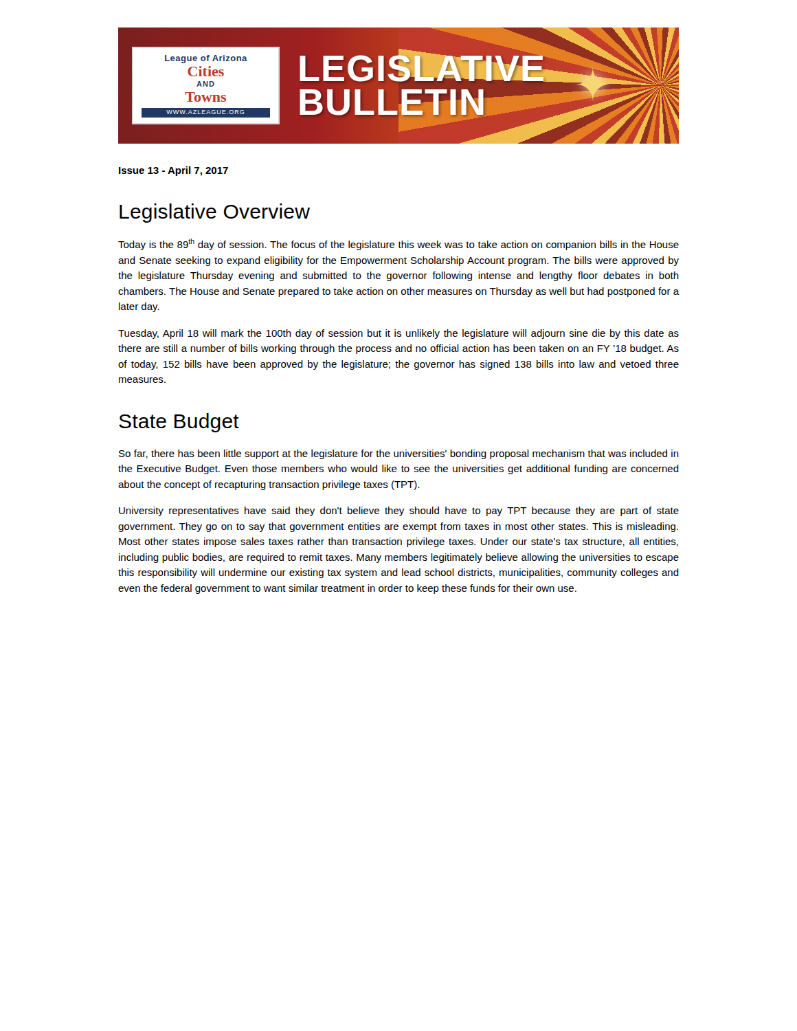League of Arizona
Cities
AND
Towns
WWW.AZLEAGUE.ORG
Legislative Bulletin
✦
Issue 13 - April 7, 2017
Legislative Overview
Today is the 89th day of session. The focus of the legislature this week was to take action on companion bills in the House and Senate seeking to expand eligibility for the Empowerment Scholarship Account program. The bills were approved by the legislature Thursday evening and submitted to the governor following intense and lengthy floor debates in both chambers. The House and Senate prepared to take action on other measures on Thursday as well but had postponed for a later day.
Tuesday, April 18 will mark the 100th day of session but it is unlikely the legislature will adjourn sine die by this date as there are still a number of bills working through the process and no official action has been taken on an FY '18 budget. As of today, 152 bills have been approved by the legislature; the governor has signed 138 bills into law and vetoed three measures.
State Budget
So far, there has been little support at the legislature for the universities' bonding proposal mechanism that was included in the Executive Budget. Even those members who would like to see the universities get additional funding are concerned about the concept of recapturing transaction privilege taxes (TPT).
University representatives have said they don't believe they should have to pay TPT because they are part of state government. They go on to say that government entities are exempt from taxes in most other states. This is misleading. Most other states impose sales taxes rather than transaction privilege taxes. Under our state's tax structure, all entities, including public bodies, are required to remit taxes. Many members legitimately believe allowing the universities to escape this responsibility will undermine our existing tax system and lead school districts, municipalities, community colleges and even the federal government to want similar treatment in order to keep these funds for their own use.